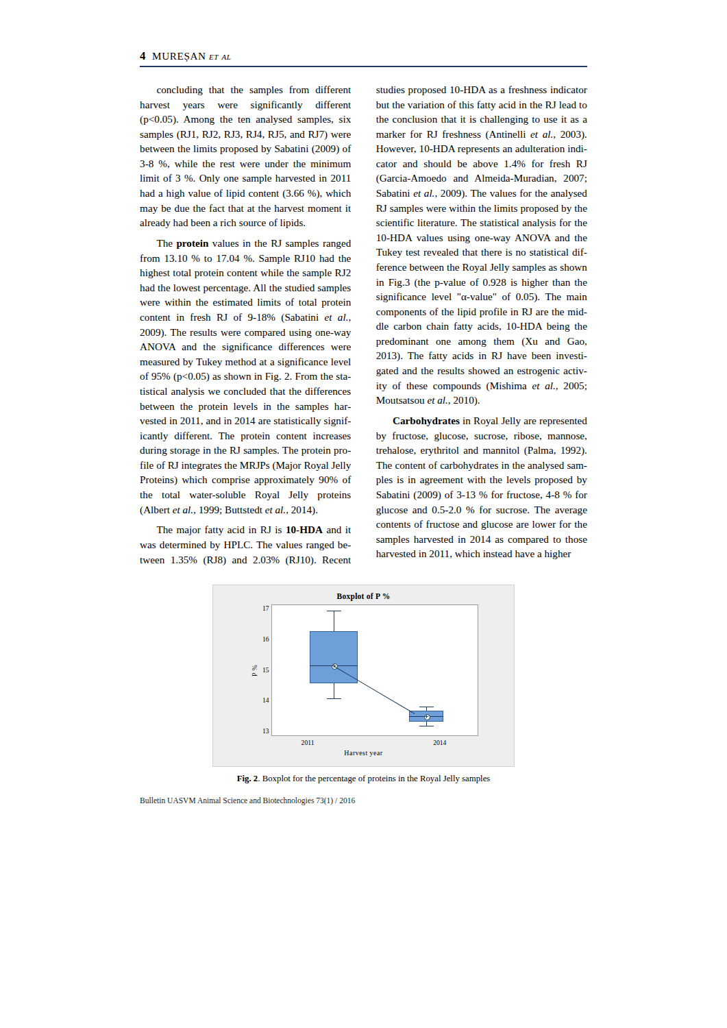4 MUREȘAN et al
concluding that the samples from different harvest years were significantly different (p<0.05). Among the ten analysed samples, six samples (RJ1, RJ2, RJ3, RJ4, RJ5, and RJ7) were between the limits proposed by Sabatini (2009) of 3-8 %, while the rest were under the minimum limit of 3 %. Only one sample harvested in 2011 had a high value of lipid content (3.66 %), which may be due the fact that at the harvest moment it already had been a rich source of lipids.
The protein values in the RJ samples ranged from 13.10 % to 17.04 %. Sample RJ10 had the highest total protein content while the sample RJ2 had the lowest percentage. All the studied samples were within the estimated limits of total protein content in fresh RJ of 9-18% (Sabatini et al., 2009). The results were compared using one-way ANOVA and the significance differences were measured by Tukey method at a significance level of 95% (p<0.05) as shown in Fig. 2. From the statistical analysis we concluded that the differences between the protein levels in the samples harvested in 2011, and in 2014 are statistically significantly different. The protein content increases during storage in the RJ samples. The protein profile of RJ integrates the MRJPs (Major Royal Jelly Proteins) which comprise approximately 90% of the total water-soluble Royal Jelly proteins (Albert et al., 1999; Buttstedt et al., 2014).
The major fatty acid in RJ is 10-HDA and it was determined by HPLC. The values ranged between 1.35% (RJ8) and 2.03% (RJ10). Recent studies proposed 10-HDA as a freshness indicator but the variation of this fatty acid in the RJ lead to the conclusion that it is challenging to use it as a marker for RJ freshness (Antinelli et al., 2003). However, 10-HDA represents an adulteration indicator and should be above 1.4% for fresh RJ (Garcia-Amoedo and Almeida-Muradian, 2007; Sabatini et al., 2009). The values for the analysed RJ samples were within the limits proposed by the scientific literature. The statistical analysis for the 10-HDA values using one-way ANOVA and the Tukey test revealed that there is no statistical difference between the Royal Jelly samples as shown in Fig.3 (the p-value of 0.928 is higher than the significance level "α-value" of 0.05). The main components of the lipid profile in RJ are the middle carbon chain fatty acids, 10-HDA being the predominant one among them (Xu and Gao, 2013). The fatty acids in RJ have been investigated and the results showed an estrogenic activity of these compounds (Mishima et al., 2005; Moutsatsou et al., 2010).
Carbohydrates in Royal Jelly are represented by fructose, glucose, sucrose, ribose, mannose, trehalose, erythritol and mannitol (Palma, 1992). The content of carbohydrates in the analysed samples is in agreement with the levels proposed by Sabatini (2009) of 3-13 % for fructose, 4-8 % for glucose and 0.5-2.0 % for sucrose. The average contents of fructose and glucose are lower for the samples harvested in 2014 as compared to those harvested in 2011, which instead have a higher
Boxplot of P %
P %
17 16 15 14 13
2011 2014
Harvest year
Fig. 2. Boxplot for the percentage of proteins in the Royal Jelly samples
Bulletin UASVM Animal Science and Biotechnologies 73(1) / 2016